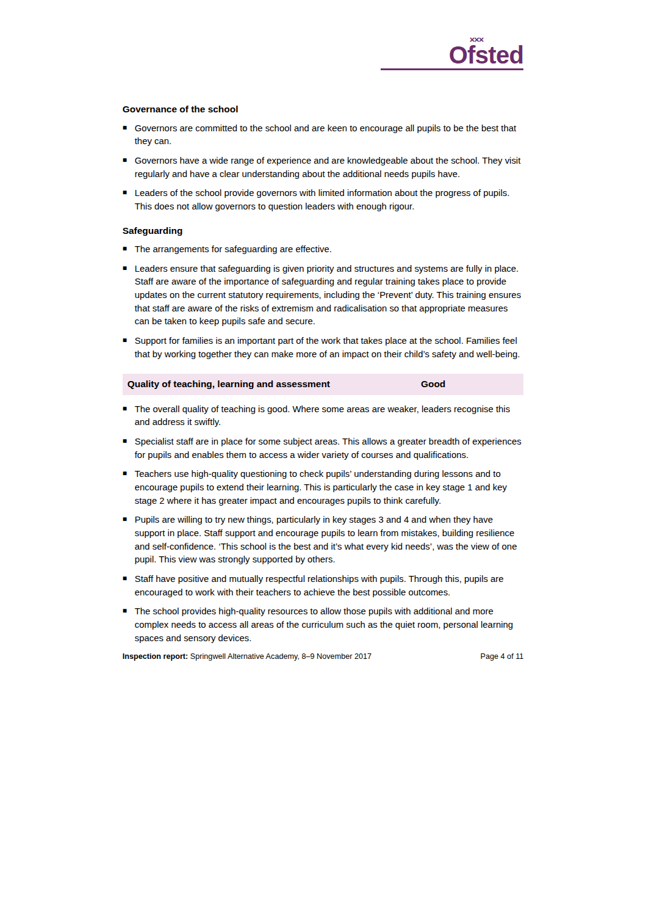×××Ofsted
Governance of the school
Governors are committed to the school and are keen to encourage all pupils to be the best that they can.
Governors have a wide range of experience and are knowledgeable about the school. They visit regularly and have a clear understanding about the additional needs pupils have.
Leaders of the school provide governors with limited information about the progress of pupils. This does not allow governors to question leaders with enough rigour.
Safeguarding
The arrangements for safeguarding are effective.
Leaders ensure that safeguarding is given priority and structures and systems are fully in place. Staff are aware of the importance of safeguarding and regular training takes place to provide updates on the current statutory requirements, including the ‘Prevent’ duty. This training ensures that staff are aware of the risks of extremism and radicalisation so that appropriate measures can be taken to keep pupils safe and secure.
Support for families is an important part of the work that takes place at the school. Families feel that by working together they can make more of an impact on their child’s safety and well-being.
Quality of teaching, learning and assessment Good
The overall quality of teaching is good. Where some areas are weaker, leaders recognise this and address it swiftly.
Specialist staff are in place for some subject areas. This allows a greater breadth of experiences for pupils and enables them to access a wider variety of courses and qualifications.
Teachers use high-quality questioning to check pupils’ understanding during lessons and to encourage pupils to extend their learning. This is particularly the case in key stage 1 and key stage 2 where it has greater impact and encourages pupils to think carefully.
Pupils are willing to try new things, particularly in key stages 3 and 4 and when they have support in place. Staff support and encourage pupils to learn from mistakes, building resilience and self-confidence. ‘This school is the best and it’s what every kid needs’, was the view of one pupil. This view was strongly supported by others.
Staff have positive and mutually respectful relationships with pupils. Through this, pupils are encouraged to work with their teachers to achieve the best possible outcomes.
The school provides high-quality resources to allow those pupils with additional and more complex needs to access all areas of the curriculum such as the quiet room, personal learning spaces and sensory devices.
Inspection report: Springwell Alternative Academy, 8–9 November 2017 Page 4 of 11